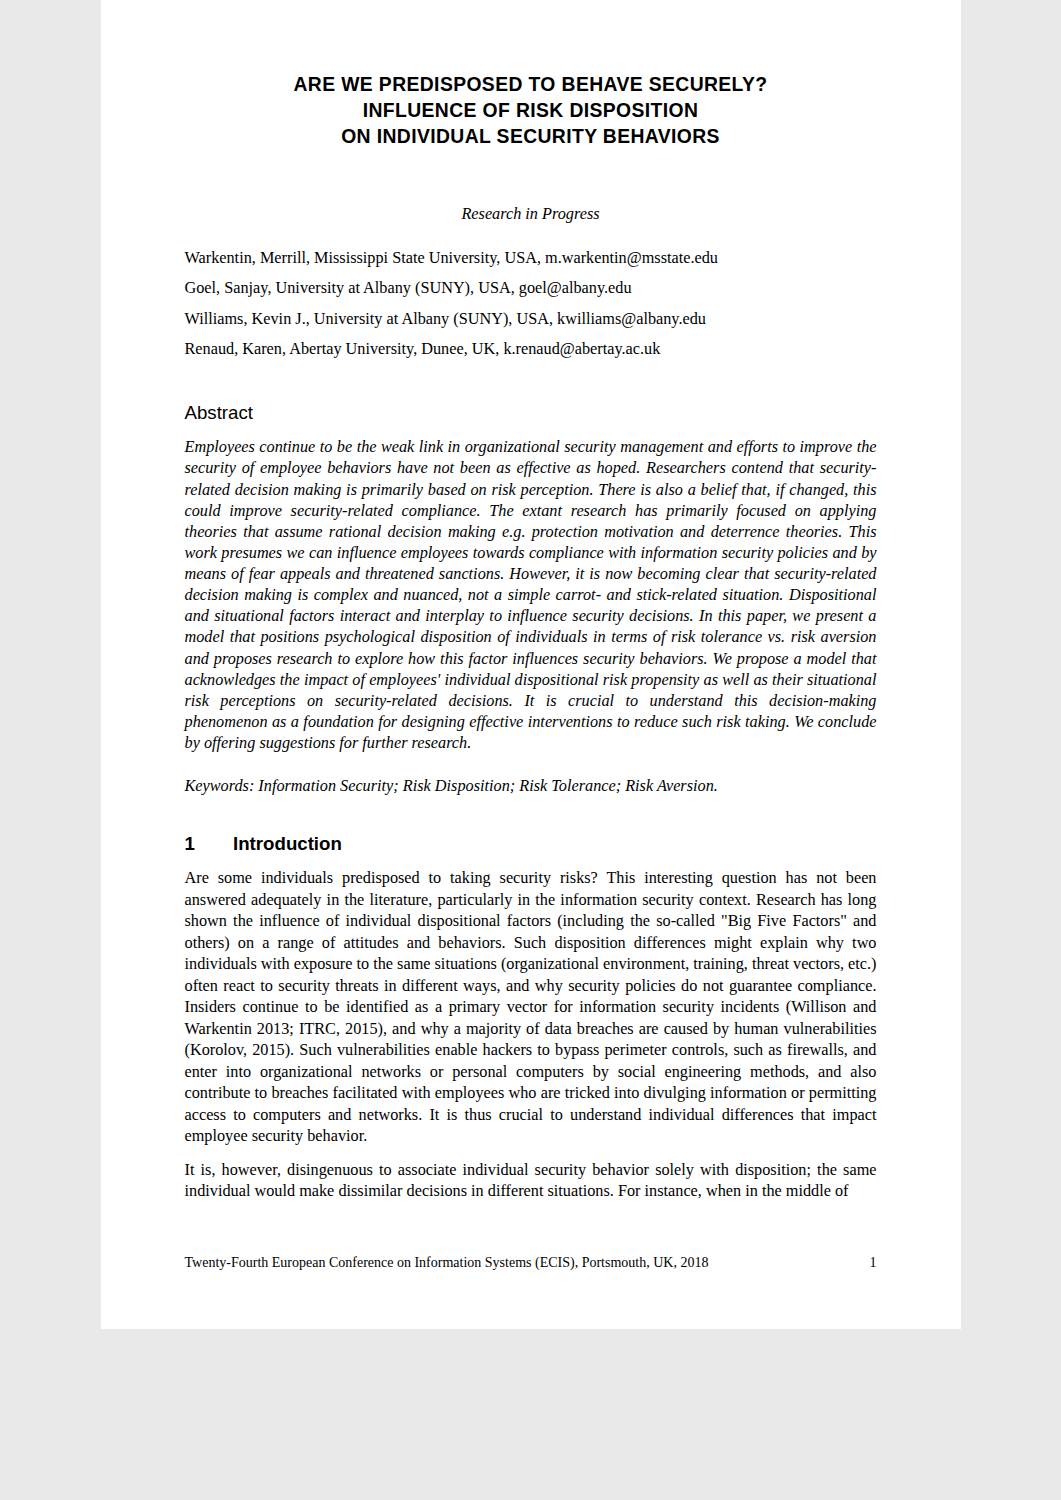Are we predisposed to behave securely?
Influence of risk disposition
on individual security behaviors
Research in Progress
Warkentin, Merrill, Mississippi State University, USA, m.warkentin@msstate.edu
Goel, Sanjay, University at Albany (SUNY), USA, goel@albany.edu
Williams, Kevin J., University at Albany (SUNY), USA, kwilliams@albany.edu
Renaud, Karen, Abertay University, Dunee, UK, k.renaud@abertay.ac.uk
Abstract
Employees continue to be the weak link in organizational security management and efforts to improve the security of employee behaviors have not been as effective as hoped. Researchers contend that security-related decision making is primarily based on risk perception. There is also a belief that, if changed, this could improve security-related compliance. The extant research has primarily focused on applying theories that assume rational decision making e.g. protection motivation and deterrence theories. This work presumes we can influence employees towards compliance with information security policies and by means of fear appeals and threatened sanctions. However, it is now becoming clear that security-related decision making is complex and nuanced, not a simple carrot- and stick-related situation. Dispositional and situational factors interact and interplay to influence security decisions. In this paper, we present a model that positions psychological disposition of individuals in terms of risk tolerance vs. risk aversion and proposes research to explore how this factor influences security behaviors. We propose a model that acknowledges the impact of employees' individual dispositional risk propensity as well as their situational risk perceptions on security-related decisions. It is crucial to understand this decision-making phenomenon as a foundation for designing effective interventions to reduce such risk taking. We conclude by offering suggestions for further research.
Keywords: Information Security; Risk Disposition; Risk Tolerance; Risk Aversion.
1 Introduction
Are some individuals predisposed to taking security risks? This interesting question has not been answered adequately in the literature, particularly in the information security context. Research has long shown the influence of individual dispositional factors (including the so-called "Big Five Factors" and others) on a range of attitudes and behaviors. Such disposition differences might explain why two individuals with exposure to the same situations (organizational environment, training, threat vectors, etc.) often react to security threats in different ways, and why security policies do not guarantee compliance. Insiders continue to be identified as a primary vector for information security incidents (Willison and Warkentin 2013; ITRC, 2015), and why a majority of data breaches are caused by human vulnerabilities (Korolov, 2015). Such vulnerabilities enable hackers to bypass perimeter controls, such as firewalls, and enter into organizational networks or personal computers by social engineering methods, and also contribute to breaches facilitated with employees who are tricked into divulging information or permitting access to computers and networks. It is thus crucial to understand individual differences that impact employee security behavior.
It is, however, disingenuous to associate individual security behavior solely with disposition; the same individual would make dissimilar decisions in different situations. For instance, when in the middle of
Twenty-Fourth European Conference on Information Systems (ECIS), Portsmouth, UK, 2018 1